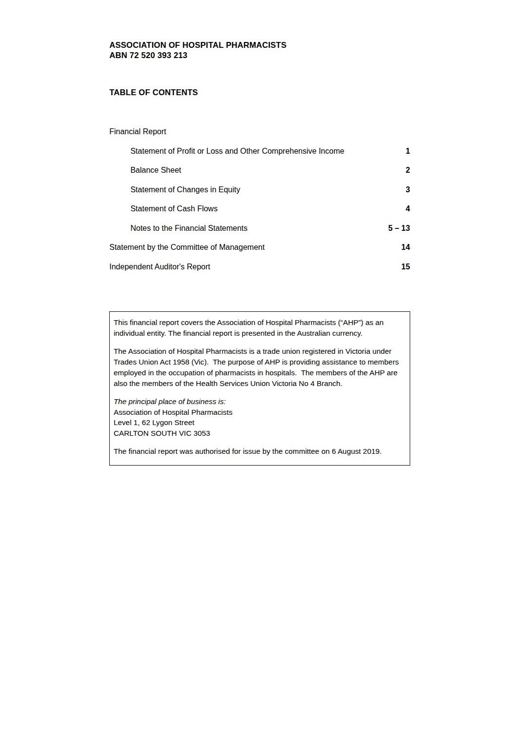ASSOCIATION OF HOSPITAL PHARMACISTS ABN 72 520 393 213
TABLE OF CONTENTS
| Financial Report | |
| Statement of Profit or Loss and Other Comprehensive Income | 1 |
| Balance Sheet | 2 |
| Statement of Changes in Equity | 3 |
| Statement of Cash Flows | 4 |
| Notes to the Financial Statements | 5 – 13 |
| Statement by the Committee of Management | 14 |
| Independent Auditor's Report | 15 |
This financial report covers the Association of Hospital Pharmacists (“AHP”) as an individual entity. The financial report is presented in the Australian currency.
The Association of Hospital Pharmacists is a trade union registered in Victoria under Trades Union Act 1958 (Vic). The purpose of AHP is providing assistance to members employed in the occupation of pharmacists in hospitals. The members of the AHP are also the members of the Health Services Union Victoria No 4 Branch.
The principal place of business is: Association of Hospital Pharmacists Level 1, 62 Lygon Street CARLTON SOUTH VIC 3053
The financial report was authorised for issue by the committee on 6 August 2019.